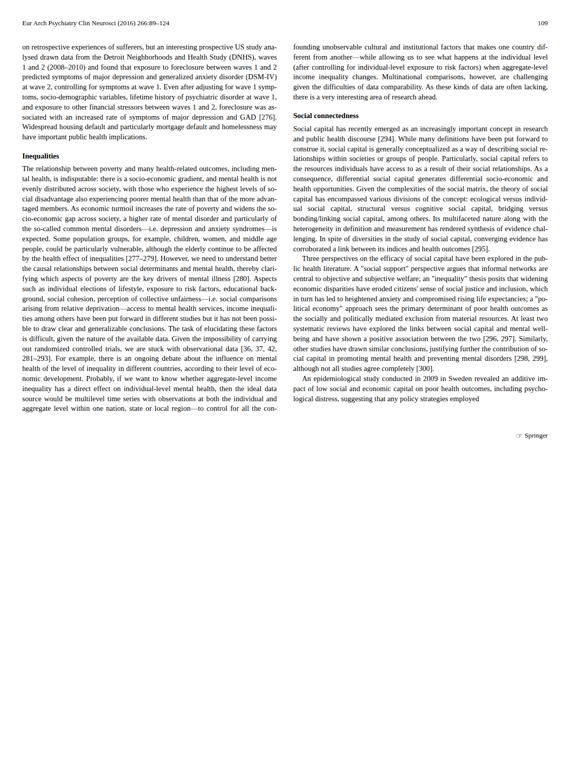Eur Arch Psychiatry Clin Neurosci (2016) 266:89–124 109
on retrospective experiences of sufferers, but an interesting prospective US study analysed drawn data from the Detroit Neighborhoods and Health Study (DNHS), waves 1 and 2 (2008–2010) and found that exposure to foreclosure between waves 1 and 2 predicted symptoms of major depression and generalized anxiety disorder (DSM-IV) at wave 2, controlling for symptoms at wave 1. Even after adjusting for wave 1 symptoms, socio-demographic variables, lifetime history of psychiatric disorder at wave 1, and exposure to other financial stressors between waves 1 and 2, foreclosure was associated with an increased rate of symptoms of major depression and GAD [276]. Widespread housing default and particularly mortgage default and homelessness may have important public health implications.
Inequalities
The relationship between poverty and many health-related outcomes, including mental health, is indisputable: there is a socio-economic gradient, and mental health is not evenly distributed across society, with those who experience the highest levels of social disadvantage also experiencing poorer mental health than that of the more advantaged members. As economic turmoil increases the rate of poverty and widens the socio-economic gap across society, a higher rate of mental disorder and particularly of the so-called common mental disorders—i.e. depression and anxiety syndromes—is expected. Some population groups, for example, children, women, and middle age people, could be particularly vulnerable, although the elderly continue to be affected by the health effect of inequalities [277–279]. However, we need to understand better the causal relationships between social determinants and mental health, thereby clarifying which aspects of poverty are the key drivers of mental illness [280]. Aspects such as individual elections of lifestyle, exposure to risk factors, educational background, social cohesion, perception of collective unfairness—i.e. social comparisons arising from relative deprivation—access to mental health services, income inequalities among others have been put forward in different studies but it has not been possible to draw clear and generalizable conclusions. The task of elucidating these factors is difficult, given the nature of the available data. Given the impossibility of carrying out randomized controlled trials, we are stuck with observational data [36, 37, 42, 281–293]. For example, there is an ongoing debate about the influence on mental health of the level of inequality in different countries, according to their level of economic development. Probably, if we want to know whether aggregate-level income inequality has a direct effect on individual-level mental health, then the ideal data source would be multilevel time series with observations at both the individual and aggregate level within one nation, state or local region—to control for all the confounding unobservable cultural and institutional factors that makes one country different from another—while allowing us to see what happens at the individual level (after controlling for individual-level exposure to risk factors) when aggregate-level income inequality changes. Multinational comparisons, however, are challenging given the difficulties of data comparability. As these kinds of data are often lacking, there is a very interesting area of research ahead.
Social connectedness
Social capital has recently emerged as an increasingly important concept in research and public health discourse [294]. While many definitions have been put forward to construe it, social capital is generally conceptualized as a way of describing social relationships within societies or groups of people. Particularly, social capital refers to the resources individuals have access to as a result of their social relationships. As a consequence, differential social capital generates differential socio-economic and health opportunities. Given the complexities of the social matrix, the theory of social capital has encompassed various divisions of the concept: ecological versus individual social capital, structural versus cognitive social capital, bridging versus bonding/linking social capital, among others. Its multifaceted nature along with the heterogeneity in definition and measurement has rendered synthesis of evidence challenging. In spite of diversities in the study of social capital, converging evidence has corroborated a link between its indices and health outcomes [295].
Three perspectives on the efficacy of social capital have been explored in the public health literature. A "social support" perspective argues that informal networks are central to objective and subjective welfare; an "inequality" thesis posits that widening economic disparities have eroded citizens' sense of social justice and inclusion, which in turn has led to heightened anxiety and compromised rising life expectancies; a "political economy" approach sees the primary determinant of poor health outcomes as the socially and politically mediated exclusion from material resources. At least two systematic reviews have explored the links between social capital and mental well-being and have shown a positive association between the two [296, 297]. Similarly, other studies have drawn similar conclusions, justifying further the contribution of social capital in promoting mental health and preventing mental disorders [298, 299], although not all studies agree completely [300].
An epidemiological study conducted in 2009 in Sweden revealed an additive impact of low social and economic capital on poor health outcomes, including psychological distress, suggesting that any policy strategies employed
☞Springer